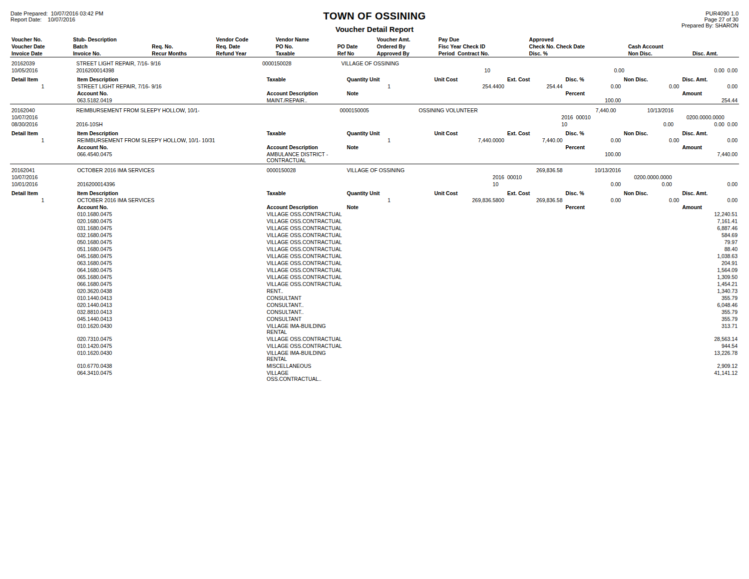| Date Prepared: 10/07/2016 03:42 PM Report Date: 10/07/2016 | TOWN OF OSSINING Voucher Detail Report | PUR4090 1.0 Page 27 of 30 Prepared By: SHARON |
| Voucher No. | Stub- Description | | Vendor Code | Vendor Name | | Voucher Amt. | Pay Due | Approved |
| --- | --- | --- | --- | --- | --- | --- | --- | --- |
| Voucher Date | Batch | Req. No. | Req. Date | PO No. | PO Date | Ordered By | Fisc Year Check ID | Check No. Check Date | Cash Account |
| Invoice Date | Invoice No. | Recur Months | Refund Year | Taxable | Ref No | Approved By | Period Contract No. | Disc. % | Non Disc. | Disc. Amt. |
| 20162039 | STREET LIGHT REPAIR, 7/16- 9/16 | 0000150028 | VILLAGE OF OSSINING | | | |
| 10/05/2016 | 2016200014398 | | | 10 | 0.00 | 0.00 | 0.00 |
| Detail Item | Item Description | Taxable | Quantity Unit | Unit Cost | Ext. Cost | Disc. % | Non Disc. | Disc. Amt. |
| 1 | STREET LIGHT REPAIR, 7/16- 9/16 | | 1 | 254.4400 | 254.44 | 0.00 | 0.00 | 0.00 |
| | Account No. | Account Description | Note | | | Percent | | Amount |
| | 063.5182.0419 | MAINT./REPAIR.. | | | | 100.00 | | 254.44 |
| 20162040 | REIMBURSEMENT FROM SLEEPY HOLLOW, 10/1- | 0000150005 | OSSINING VOLUNTEER | 7,440.00 | 10/13/2016 | |
| 10/07/2016 | | | | 2016 00010 | | 0200.0000.0000 |
| 08/30/2016 | 2016-10SH | | | 10 | 0.00 | 0.00 | 0.00 |
| Detail Item | Item Description | Taxable | Quantity Unit | Unit Cost | Ext. Cost | Disc. % | Non Disc. | Disc. Amt. |
| 1 | REIMBURSEMENT FROM SLEEPY HOLLOW, 10/1- 10/31 | | 1 | 7,440.0000 | 7,440.00 | 0.00 | 0.00 | 0.00 |
| | Account No. | Account Description | Note | | | Percent | | Amount |
| | 066.4540.0475 | AMBULANCE DISTRICT - CONTRACTUAL | | | | 100.00 | | 7,440.00 |
| 20162041 | OCTOBER 2016 IMA SERVICES | 0000150028 | VILLAGE OF OSSINING | 269,836.58 | 10/13/2016 | |
| 10/07/2016 | | | | 2016 00010 | | 0200.0000.0000 |
| 10/01/2016 | 2016200014396 | | | 10 | 0.00 | 0.00 | 0.00 |
| Detail Item | Item Description | Taxable | Quantity Unit | Unit Cost | Ext. Cost | Disc. % | Non Disc. | Disc. Amt. |
| 1 | OCTOBER 2016 IMA SERVICES | | 1 | 269,836.5800 | 269,836.58 | 0.00 | 0.00 | 0.00 |
| | Account No. | Account Description | Note | | | Percent | | Amount |
| | 010.1680.0475 | VILLAGE OSS.CONTRACTUAL | | | | | | 12,240.51 |
| | 020.1680.0475 | VILLAGE OSS.CONTRACTUAL | | | | | | 7,161.41 |
| | 031.1680.0475 | VILLAGE OSS.CONTRACTUAL | | | | | | 6,887.46 |
| | 032.1680.0475 | VILLAGE OSS.CONTRACTUAL | | | | | | 584.69 |
| | 050.1680.0475 | VILLAGE OSS.CONTRACTUAL | | | | | | 79.97 |
| | 051.1680.0475 | VILLAGE OSS.CONTRACTUAL | | | | | | 88.40 |
| | 045.1680.0475 | VILLAGE OSS.CONTRACTUAL | | | | | | 1,038.63 |
| | 063.1680.0475 | VILLAGE OSS.CONTRACTUAL | | | | | | 204.91 |
| | 064.1680.0475 | VILLAGE OSS.CONTRACTUAL | | | | | | 1,564.09 |
| | 065.1680.0475 | VILLAGE OSS.CONTRACTUAL | | | | | | 1,309.50 |
| | 066.1680.0475 | VILLAGE OSS.CONTRACTUAL | | | | | | 1,454.21 |
| | 020.3620.0438 | RENT.. | | | | | | 1,340.73 |
| | 010.1440.0413 | CONSULTANT | | | | | | 355.79 |
| | 020.1440.0413 | CONSULTANT.. | | | | | | 6,048.46 |
| | 032.8810.0413 | CONSULTANT.. | | | | | | 355.79 |
| | 045.1440.0413 | CONSULTANT | | | | | | 355.79 |
| | 010.1620.0430 | VILLAGE IMA-BUILDING RENTAL | | | | | | 313.71 |
| | 020.7310.0475 | VILLAGE OSS.CONTRACTUAL | | | | | | 28,563.14 |
| | 010.1420.0475 | VILLAGE OSS.CONTRACTUAL | | | | | | 944.54 |
| | 010.1620.0430 | VILLAGE IMA-BUILDING RENTAL | | | | | | 13,226.78 |
| | 010.6770.0438 | MISCELLANEOUS | | | | | | 2,909.12 |
| | 064.3410.0475 | VILLAGE OSS.CONTRACTUAL.. | | | | | | 41,141.12 |